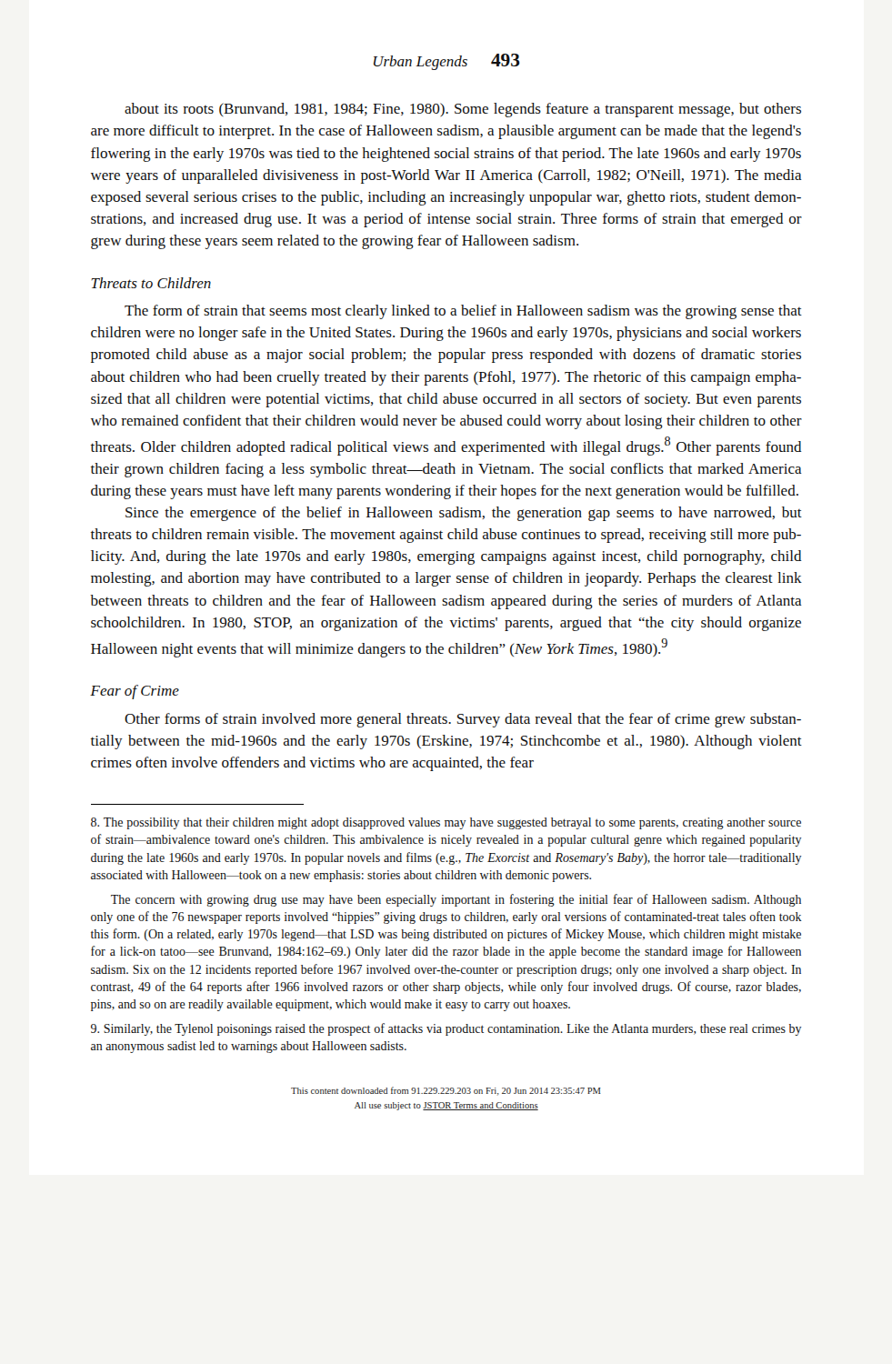Urban Legends 493
about its roots (Brunvand, 1981, 1984; Fine, 1980). Some legends feature a transparent message, but others are more difficult to interpret. In the case of Halloween sadism, a plausible argument can be made that the legend's flowering in the early 1970s was tied to the heightened social strains of that period. The late 1960s and early 1970s were years of unparalleled divisiveness in post-World War II America (Carroll, 1982; O'Neill, 1971). The media exposed several serious crises to the public, including an increasingly unpopular war, ghetto riots, student demonstrations, and increased drug use. It was a period of intense social strain. Three forms of strain that emerged or grew during these years seem related to the growing fear of Halloween sadism.
Threats to Children
The form of strain that seems most clearly linked to a belief in Halloween sadism was the growing sense that children were no longer safe in the United States. During the 1960s and early 1970s, physicians and social workers promoted child abuse as a major social problem; the popular press responded with dozens of dramatic stories about children who had been cruelly treated by their parents (Pfohl, 1977). The rhetoric of this campaign emphasized that all children were potential victims, that child abuse occurred in all sectors of society. But even parents who remained confident that their children would never be abused could worry about losing their children to other threats. Older children adopted radical political views and experimented with illegal drugs.8 Other parents found their grown children facing a less symbolic threat—death in Vietnam. The social conflicts that marked America during these years must have left many parents wondering if their hopes for the next generation would be fulfilled.
Since the emergence of the belief in Halloween sadism, the generation gap seems to have narrowed, but threats to children remain visible. The movement against child abuse continues to spread, receiving still more publicity. And, during the late 1970s and early 1980s, emerging campaigns against incest, child pornography, child molesting, and abortion may have contributed to a larger sense of children in jeopardy. Perhaps the clearest link between threats to children and the fear of Halloween sadism appeared during the series of murders of Atlanta schoolchildren. In 1980, STOP, an organization of the victims' parents, argued that “the city should organize Halloween night events that will minimize dangers to the children” (New York Times, 1980).9
Fear of Crime
Other forms of strain involved more general threats. Survey data reveal that the fear of crime grew substantially between the mid-1960s and the early 1970s (Erskine, 1974; Stinchcombe et al., 1980). Although violent crimes often involve offenders and victims who are acquainted, the fear
8. The possibility that their children might adopt disapproved values may have suggested betrayal to some parents, creating another source of strain—ambivalence toward one's children. This ambivalence is nicely revealed in a popular cultural genre which regained popularity during the late 1960s and early 1970s. In popular novels and films (e.g., The Exorcist and Rosemary's Baby), the horror tale—traditionally associated with Halloween—took on a new emphasis: stories about children with demonic powers.
The concern with growing drug use may have been especially important in fostering the initial fear of Halloween sadism. Although only one of the 76 newspaper reports involved “hippies” giving drugs to children, early oral versions of contaminated-treat tales often took this form. (On a related, early 1970s legend—that LSD was being distributed on pictures of Mickey Mouse, which children might mistake for a lick-on tatoo—see Brunvand, 1984:162–69.) Only later did the razor blade in the apple become the standard image for Halloween sadism. Six on the 12 incidents reported before 1967 involved over-the-counter or prescription drugs; only one involved a sharp object. In contrast, 49 of the 64 reports after 1966 involved razors or other sharp objects, while only four involved drugs. Of course, razor blades, pins, and so on are readily available equipment, which would make it easy to carry out hoaxes.
9. Similarly, the Tylenol poisonings raised the prospect of attacks via product contamination. Like the Atlanta murders, these real crimes by an anonymous sadist led to warnings about Halloween sadists.
This content downloaded from 91.229.229.203 on Fri, 20 Jun 2014 23:35:47 PM
All use subject to JSTOR Terms and Conditions